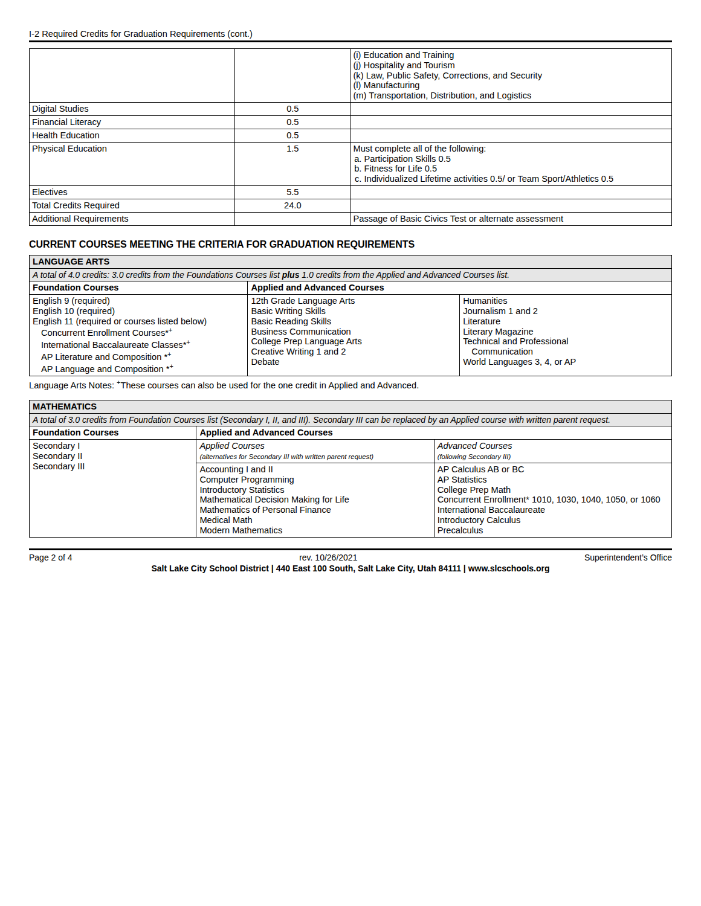I-2 Required Credits for Graduation Requirements (cont.)
| | | (i) Education and Training (j) Hospitality and Tourism (k) Law, Public Safety, Corrections, and Security (l) Manufacturing (m) Transportation, Distribution, and Logistics |
| Digital Studies | 0.5 | |
| Financial Literacy | 0.5 | |
| Health Education | 0.5 | |
| Physical Education | 1.5 | Must complete all of the following: Participation Skills 0.5 Fitness for Life 0.5 Individualized Lifetime activities 0.5/ or Team Sport/Athletics 0.5 |
| Electives | 5.5 | |
| Total Credits Required | 24.0 | |
| Additional Requirements | | Passage of Basic Civics Test or alternate assessment |
CURRENT COURSES MEETING THE CRITERIA FOR GRADUATION REQUIREMENTS
| LANGUAGE ARTS |
| A total of 4.0 credits: 3.0 credits from the Foundations Courses list plus 1.0 credits from the Applied and Advanced Courses list. |
| Foundation Courses | Applied and Advanced Courses |
| English 9 (required) English 10 (required) English 11 (required or courses listed below) Concurrent Enrollment Courses* + International Baccalaureate Classes* + AP Literature and Composition * + AP Language and Composition * + | 12th Grade Language Arts Basic Writing Skills Basic Reading Skills Business Communication College Prep Language Arts Creative Writing 1 and 2 Debate | Humanities Journalism 1 and 2 Literature Literary Magazine Technical and Professional Communication World Languages 3, 4, or AP |
Language Arts Notes: +These courses can also be used for the one credit in Applied and Advanced.
| MATHEMATICS |
| A total of 3.0 credits from Foundation Courses list (Secondary I, II, and III). Secondary III can be replaced by an Applied course with written parent request. |
| Foundation Courses | Applied and Advanced Courses |
| Secondary I Secondary II Secondary III | Applied Courses (alternatives for Secondary III with written parent request) | Advanced Courses (following Secondary III) |
| Accounting I and II Computer Programming Introductory Statistics Mathematical Decision Making for Life Mathematics of Personal Finance Medical Math Modern Mathematics | AP Calculus AB or BC AP Statistics College Prep Math Concurrent Enrollment* 1010, 1030, 1040, 1050, or 1060 International Baccalaureate Introductory Calculus Precalculus |
Page 2 of 4 rev. 10/26/2021 Superintendent’s Office
Salt Lake City School District | 440 East 100 South, Salt Lake City, Utah 84111 | www.slcschools.org